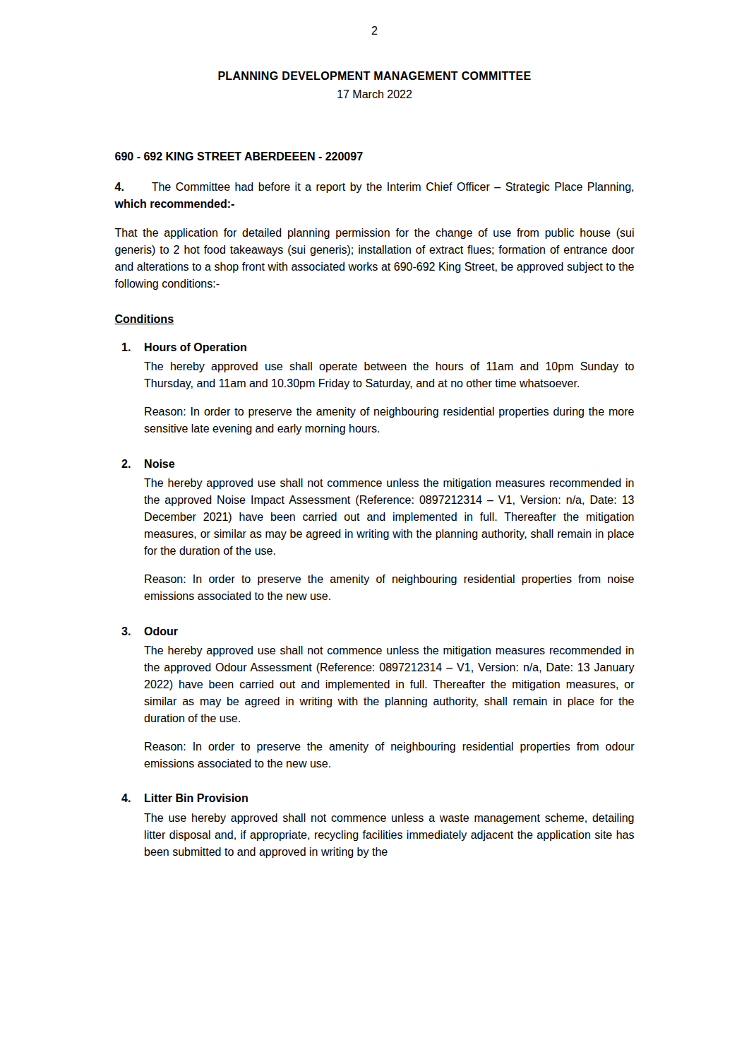2
PLANNING DEVELOPMENT MANAGEMENT COMMITTEE
17 March 2022
690 - 692 KING STREET ABERDEEEN - 220097
4. The Committee had before it a report by the Interim Chief Officer – Strategic Place Planning, which recommended:-
That the application for detailed planning permission for the change of use from public house (sui generis) to 2 hot food takeaways (sui generis); installation of extract flues; formation of entrance door and alterations to a shop front with associated works at 690-692 King Street, be approved subject to the following conditions:-
Conditions
Hours of Operation
The hereby approved use shall operate between the hours of 11am and 10pm Sunday to Thursday, and 11am and 10.30pm Friday to Saturday, and at no other time whatsoever.
Reason: In order to preserve the amenity of neighbouring residential properties during the more sensitive late evening and early morning hours.
Noise
The hereby approved use shall not commence unless the mitigation measures recommended in the approved Noise Impact Assessment (Reference: 0897212314 – V1, Version: n/a, Date: 13 December 2021) have been carried out and implemented in full. Thereafter the mitigation measures, or similar as may be agreed in writing with the planning authority, shall remain in place for the duration of the use.
Reason: In order to preserve the amenity of neighbouring residential properties from noise emissions associated to the new use.
Odour
The hereby approved use shall not commence unless the mitigation measures recommended in the approved Odour Assessment (Reference: 0897212314 – V1, Version: n/a, Date: 13 January 2022) have been carried out and implemented in full. Thereafter the mitigation measures, or similar as may be agreed in writing with the planning authority, shall remain in place for the duration of the use.
Reason: In order to preserve the amenity of neighbouring residential properties from odour emissions associated to the new use.
Litter Bin Provision
The use hereby approved shall not commence unless a waste management scheme, detailing litter disposal and, if appropriate, recycling facilities immediately adjacent the application site has been submitted to and approved in writing by the